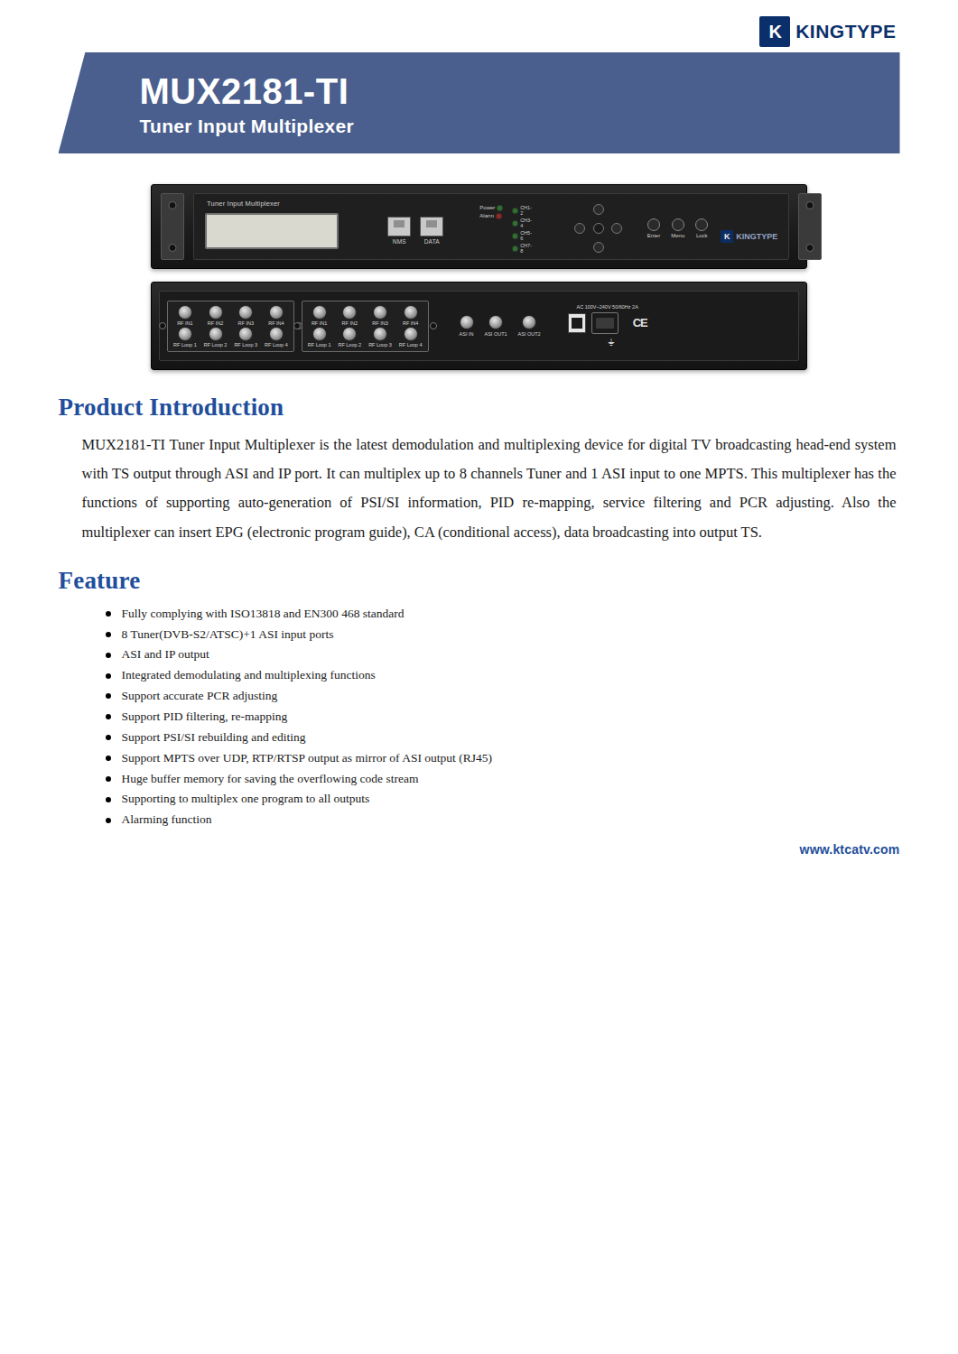K
KINGTYPE
MUX2181-TI
Tuner Input Multiplexer
Tuner Input Multiplexer
NMS
DATA
Power
Alarm
CH1-2
CH3-4
CH5-6
CH7-8
Enter
Menu
Lock
K
KINGTYPE
RF IN1
RF Loop 1
RF IN2
RF Loop 2
RF IN3
RF Loop 3
RF IN4
RF Loop 4
RF IN1
RF Loop 1
RF IN2
RF Loop 2
RF IN3
RF Loop 3
RF IN4
RF Loop 4
ASI IN
ASI OUT1
ASI OUT2
AC 100V~240V 50/60Hz 2A
CE
⏚
Product Introduction
MUX2181-TI Tuner Input Multiplexer is the latest demodulation and multiplexing device for digital TV broadcasting head-end system with TS output through ASI and IP port. It can multiplex up to 8 channels Tuner and 1 ASI input to one MPTS. This multiplexer has the functions of supporting auto-generation of PSI/SI information, PID re-mapping, service filtering and PCR adjusting. Also the multiplexer can insert EPG (electronic program guide), CA (conditional access), data broadcasting into output TS.
Feature
Fully complying with ISO13818 and EN300 468 standard
8 Tuner(DVB-S2/ATSC)+1 ASI input ports
ASI and IP output
Integrated demodulating and multiplexing functions
Support accurate PCR adjusting
Support PID filtering, re-mapping
Support PSI/SI rebuilding and editing
Support MPTS over UDP, RTP/RTSP output as mirror of ASI output (RJ45)
Huge buffer memory for saving the overflowing code stream
Supporting to multiplex one program to all outputs
Alarming function
www.ktcatv.com